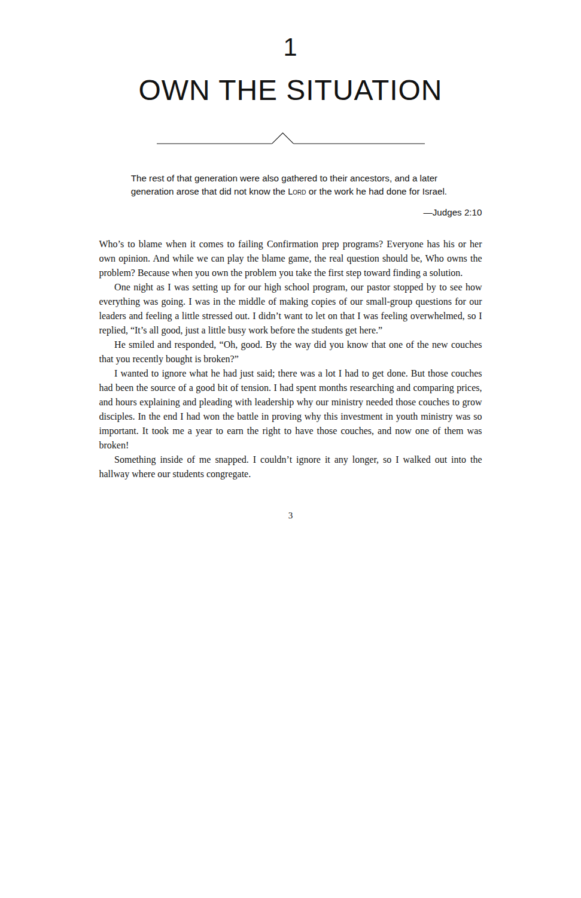1
Own the Situation
The rest of that generation were also gathered to their ancestors, and a later generation arose that did not know the Lord or the work he had done for Israel.
—Judges 2:10
Who’s to blame when it comes to failing Confirmation prep programs? Everyone has his or her own opinion. And while we can play the blame game, the real question should be, Who owns the problem? Because when you own the problem you take the first step toward finding a solution.
One night as I was setting up for our high school program, our pastor stopped by to see how everything was going. I was in the middle of making copies of our small-group questions for our leaders and feeling a little stressed out. I didn’t want to let on that I was feeling overwhelmed, so I replied, “It’s all good, just a little busy work before the students get here.”
He smiled and responded, “Oh, good. By the way did you know that one of the new couches that you recently bought is broken?”
I wanted to ignore what he had just said; there was a lot I had to get done. But those couches had been the source of a good bit of tension. I had spent months researching and comparing prices, and hours explaining and pleading with leadership why our ministry needed those couches to grow disciples. In the end I had won the battle in proving why this investment in youth ministry was so important. It took me a year to earn the right to have those couches, and now one of them was broken!
Something inside of me snapped. I couldn’t ignore it any longer, so I walked out into the hallway where our students congregate.
3